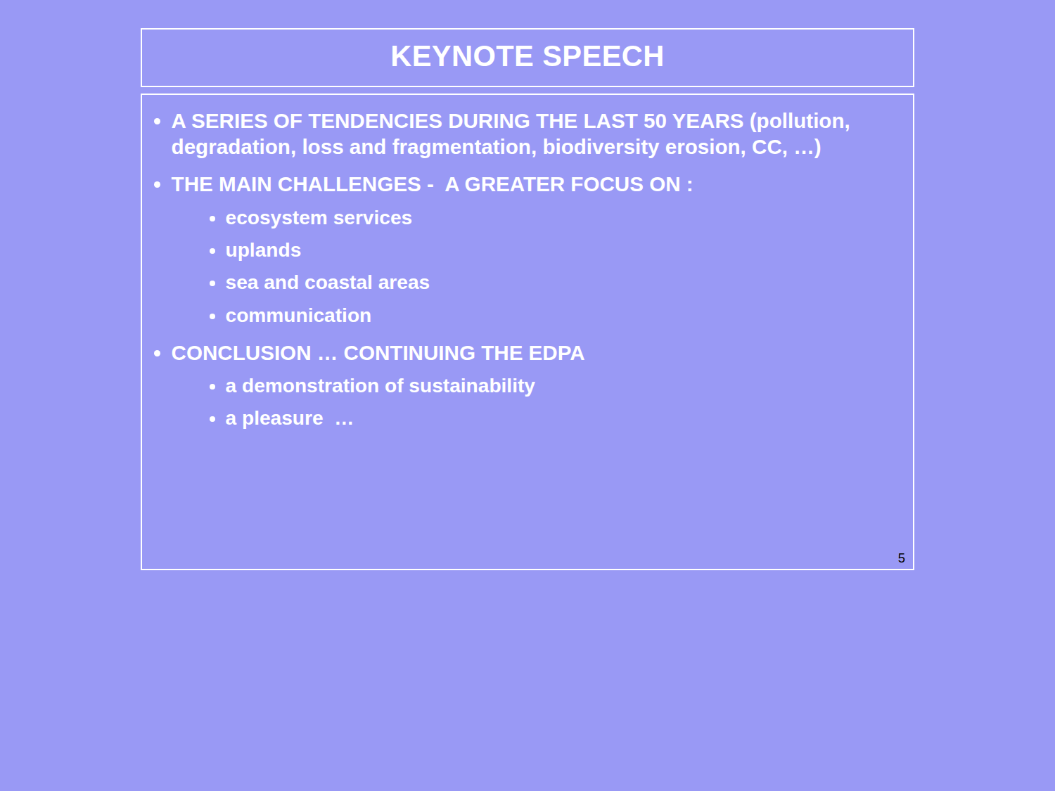KEYNOTE SPEECH
A SERIES OF TENDENCIES DURING THE LAST 50 YEARS (pollution, degradation, loss and fragmentation, biodiversity erosion, CC, …)
THE MAIN CHALLENGES - A GREATER FOCUS ON :
ecosystem services
uplands
sea and coastal areas
communication
CONCLUSION … CONTINUING THE EDPA
a demonstration of sustainability
a pleasure …
5